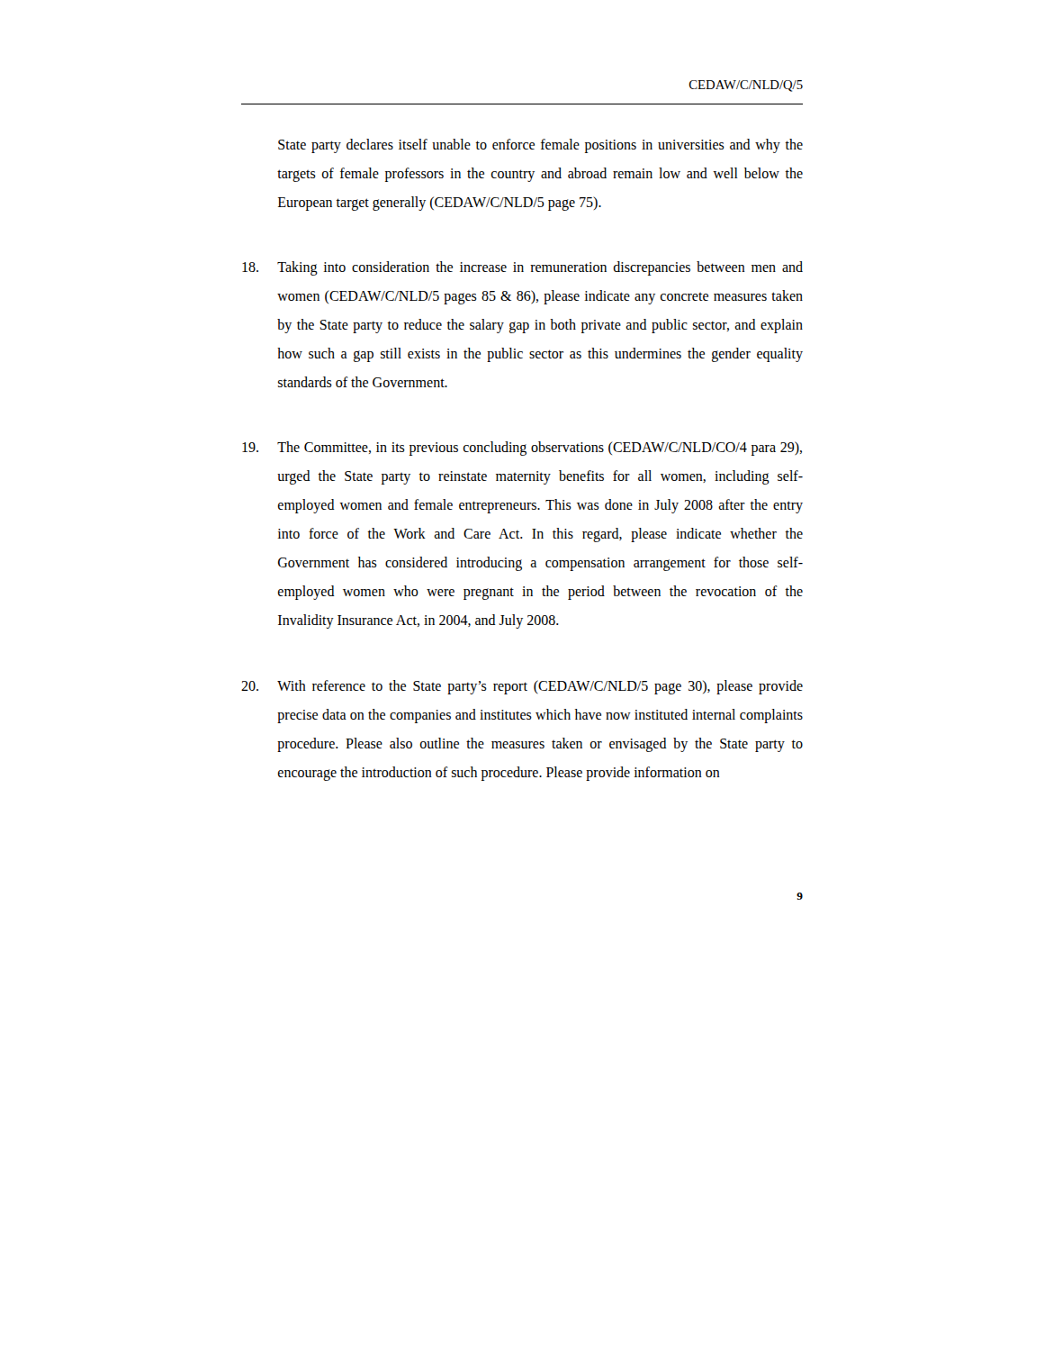CEDAW/C/NLD/Q/5
State party declares itself unable to enforce female positions in universities and why the targets of female professors in the country and abroad remain low and well below the European target generally (CEDAW/C/NLD/5 page 75).
18. Taking into consideration the increase in remuneration discrepancies between men and women (CEDAW/C/NLD/5 pages 85 & 86), please indicate any concrete measures taken by the State party to reduce the salary gap in both private and public sector, and explain how such a gap still exists in the public sector as this undermines the gender equality standards of the Government.
19. The Committee, in its previous concluding observations (CEDAW/C/NLD/CO/4 para 29), urged the State party to reinstate maternity benefits for all women, including self-employed women and female entrepreneurs. This was done in July 2008 after the entry into force of the Work and Care Act. In this regard, please indicate whether the Government has considered introducing a compensation arrangement for those self-employed women who were pregnant in the period between the revocation of the Invalidity Insurance Act, in 2004, and July 2008.
20. With reference to the State party’s report (CEDAW/C/NLD/5 page 30), please provide precise data on the companies and institutes which have now instituted internal complaints procedure. Please also outline the measures taken or envisaged by the State party to encourage the introduction of such procedure. Please provide information on
9